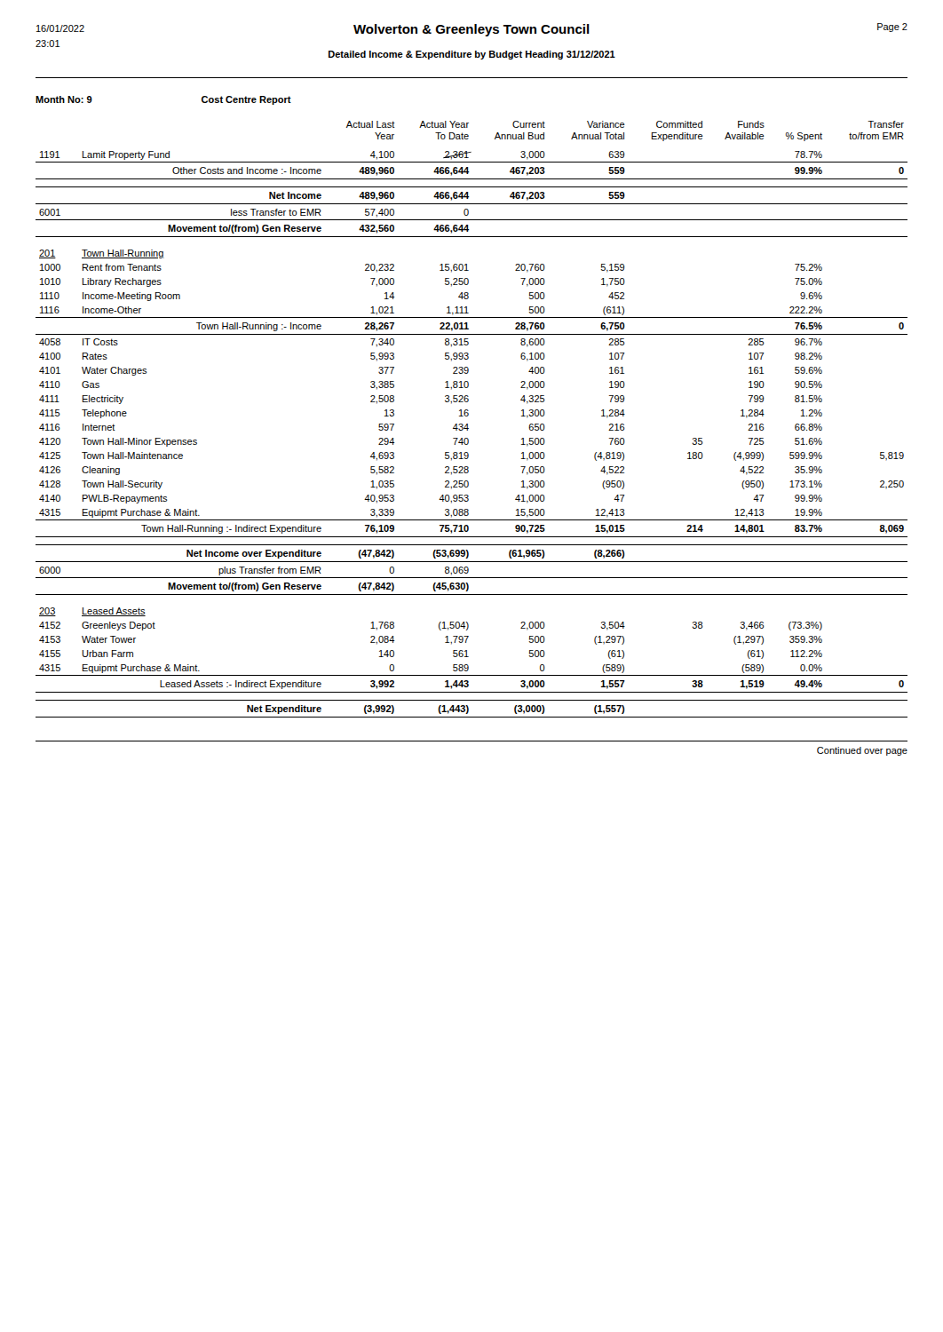16/01/2022
23:01
Page 2
Wolverton & Greenleys Town Council
Detailed Income & Expenditure by Budget Heading 31/12/2021
Month No: 9 Cost Centre Report
| | | Actual Last Year | Actual Year To Date | Current Annual Bud | Variance Annual Total | Committed Expenditure | Funds Available | % Spent | Transfer to/from EMR |
| --- | --- | --- | --- | --- | --- | --- | --- | --- | --- |
| 1191 | Lamit Property Fund | 4,100 | 2,361 | 3,000 | 639 | | | 78.7% | |
| | Other Costs and Income :- Income | 489,960 | 466,644 | 467,203 | 559 | | | 99.9% | 0 |
| | Net Income | 489,960 | 466,644 | 467,203 | 559 | | | | |
| 6001 | less Transfer to EMR | 57,400 | 0 | | | | | | |
| | Movement to/(from) Gen Reserve | 432,560 | 466,644 | | | | | | |
| 201 | Town Hall-Running | |
| 1000 | Rent from Tenants | 20,232 | 15,601 | 20,760 | 5,159 | | | 75.2% | |
| 1010 | Library Recharges | 7,000 | 5,250 | 7,000 | 1,750 | | | 75.0% | |
| 1110 | Income-Meeting Room | 14 | 48 | 500 | 452 | | | 9.6% | |
| 1116 | Income-Other | 1,021 | 1,111 | 500 | (611) | | | 222.2% | |
| | Town Hall-Running :- Income | 28,267 | 22,011 | 28,760 | 6,750 | | | 76.5% | 0 |
| 4058 | IT Costs | 7,340 | 8,315 | 8,600 | 285 | | 285 | 96.7% | |
| 4100 | Rates | 5,993 | 5,993 | 6,100 | 107 | | 107 | 98.2% | |
| 4101 | Water Charges | 377 | 239 | 400 | 161 | | 161 | 59.6% | |
| 4110 | Gas | 3,385 | 1,810 | 2,000 | 190 | | 190 | 90.5% | |
| 4111 | Electricity | 2,508 | 3,526 | 4,325 | 799 | | 799 | 81.5% | |
| 4115 | Telephone | 13 | 16 | 1,300 | 1,284 | | 1,284 | 1.2% | |
| 4116 | Internet | 597 | 434 | 650 | 216 | | 216 | 66.8% | |
| 4120 | Town Hall-Minor Expenses | 294 | 740 | 1,500 | 760 | 35 | 725 | 51.6% | |
| 4125 | Town Hall-Maintenance | 4,693 | 5,819 | 1,000 | (4,819) | 180 | (4,999) | 599.9% | 5,819 |
| 4126 | Cleaning | 5,582 | 2,528 | 7,050 | 4,522 | | 4,522 | 35.9% | |
| 4128 | Town Hall-Security | 1,035 | 2,250 | 1,300 | (950) | | (950) | 173.1% | 2,250 |
| 4140 | PWLB-Repayments | 40,953 | 40,953 | 41,000 | 47 | | 47 | 99.9% | |
| 4315 | Equipmt Purchase & Maint. | 3,339 | 3,088 | 15,500 | 12,413 | | 12,413 | 19.9% | |
| | Town Hall-Running :- Indirect Expenditure | 76,109 | 75,710 | 90,725 | 15,015 | 214 | 14,801 | 83.7% | 8,069 |
| | Net Income over Expenditure | (47,842) | (53,699) | (61,965) | (8,266) | | | | |
| 6000 | plus Transfer from EMR | 0 | 8,069 | | | | | | |
| | Movement to/(from) Gen Reserve | (47,842) | (45,630) | | | | | | |
| 203 | Leased Assets | |
| 4152 | Greenleys Depot | 1,768 | (1,504) | 2,000 | 3,504 | 38 | 3,466 | (73.3%) | |
| 4153 | Water Tower | 2,084 | 1,797 | 500 | (1,297) | | (1,297) | 359.3% | |
| 4155 | Urban Farm | 140 | 561 | 500 | (61) | | (61) | 112.2% | |
| 4315 | Equipmt Purchase & Maint. | 0 | 589 | 0 | (589) | | (589) | 0.0% | |
| | Leased Assets :- Indirect Expenditure | 3,992 | 1,443 | 3,000 | 1,557 | 38 | 1,519 | 49.4% | 0 |
| | Net Expenditure | (3,992) | (1,443) | (3,000) | (1,557) | | | | |
Continued over page